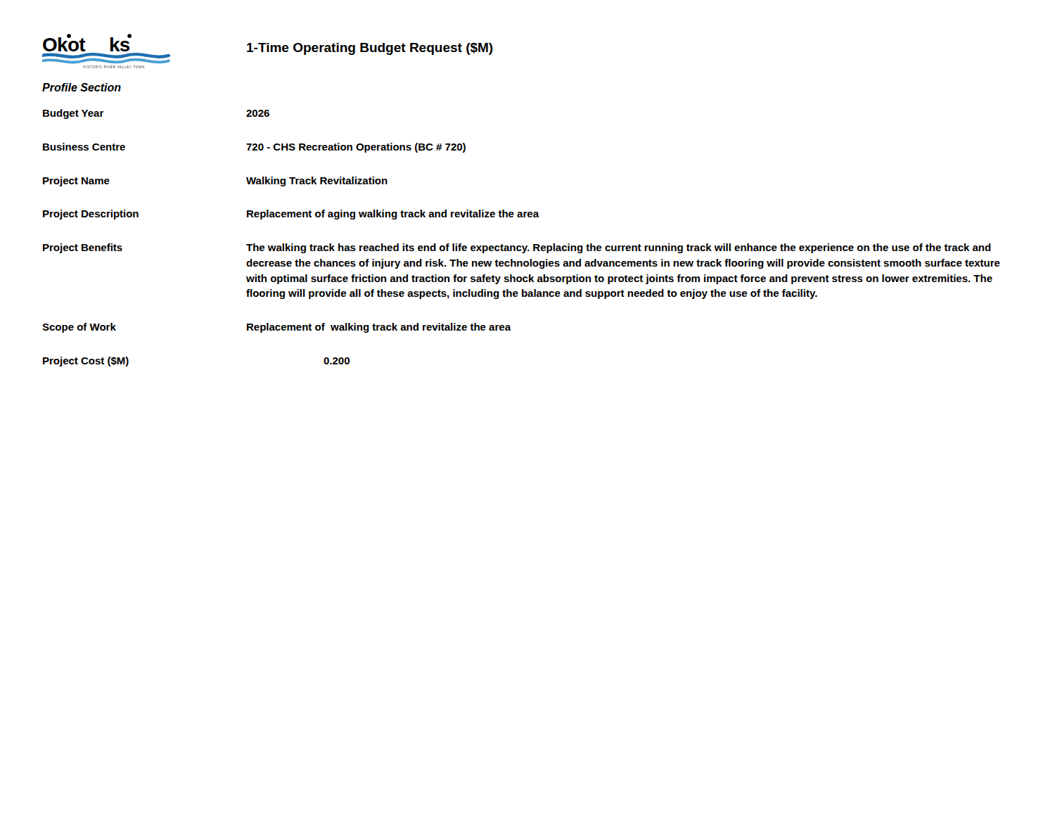Okot ks HISTORIC RIVER VALLEY TOWN
1-Time Operating Budget Request ($M)
Profile Section
| Budget Year | 2026 |
| Business Centre | 720 - CHS Recreation Operations (BC # 720) |
| Project Name | Walking Track Revitalization |
| Project Description | Replacement of aging walking track and revitalize the area |
| Project Benefits | The walking track has reached its end of life expectancy. Replacing the current running track will enhance the experience on the use of the track and decrease the chances of injury and risk. The new technologies and advancements in new track flooring will provide consistent smooth surface texture with optimal surface friction and traction for safety shock absorption to protect joints from impact force and prevent stress on lower extremities. The flooring will provide all of these aspects, including the balance and support needed to enjoy the use of the facility. |
| Scope of Work | Replacement of walking track and revitalize the area |
| Project Cost ($M) | 0.200 |